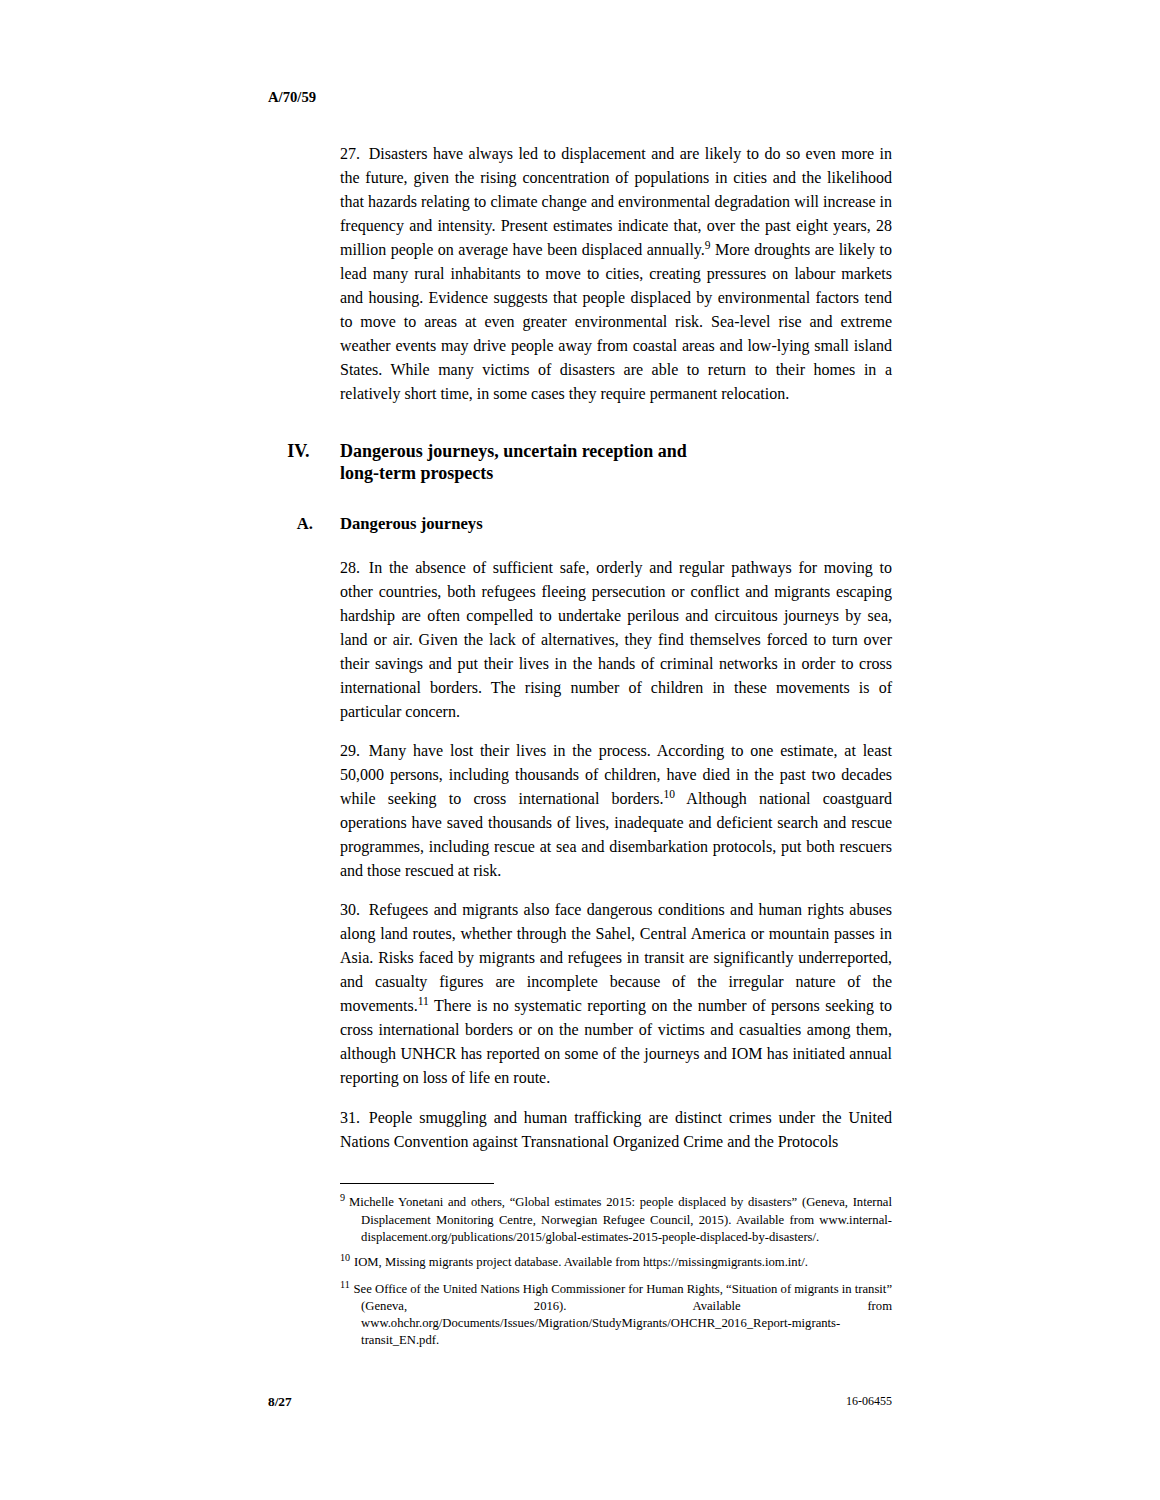A/70/59
27. Disasters have always led to displacement and are likely to do so even more in the future, given the rising concentration of populations in cities and the likelihood that hazards relating to climate change and environmental degradation will increase in frequency and intensity. Present estimates indicate that, over the past eight years, 28 million people on average have been displaced annually.9 More droughts are likely to lead many rural inhabitants to move to cities, creating pressures on labour markets and housing. Evidence suggests that people displaced by environmental factors tend to move to areas at even greater environmental risk. Sea-level rise and extreme weather events may drive people away from coastal areas and low-lying small island States. While many victims of disasters are able to return to their homes in a relatively short time, in some cases they require permanent relocation.
IV. Dangerous journeys, uncertain reception and
long-term prospects
A. Dangerous journeys
28. In the absence of sufficient safe, orderly and regular pathways for moving to other countries, both refugees fleeing persecution or conflict and migrants escaping hardship are often compelled to undertake perilous and circuitous journeys by sea, land or air. Given the lack of alternatives, they find themselves forced to turn over their savings and put their lives in the hands of criminal networks in order to cross international borders. The rising number of children in these movements is of particular concern.
29. Many have lost their lives in the process. According to one estimate, at least 50,000 persons, including thousands of children, have died in the past two decades while seeking to cross international borders.10 Although national coastguard operations have saved thousands of lives, inadequate and deficient search and rescue programmes, including rescue at sea and disembarkation protocols, put both rescuers and those rescued at risk.
30. Refugees and migrants also face dangerous conditions and human rights abuses along land routes, whether through the Sahel, Central America or mountain passes in Asia. Risks faced by migrants and refugees in transit are significantly underreported, and casualty figures are incomplete because of the irregular nature of the movements.11 There is no systematic reporting on the number of persons seeking to cross international borders or on the number of victims and casualties among them, although UNHCR has reported on some of the journeys and IOM has initiated annual reporting on loss of life en route.
31. People smuggling and human trafficking are distinct crimes under the United Nations Convention against Transnational Organized Crime and the Protocols
9 Michelle Yonetani and others, “Global estimates 2015: people displaced by disasters” (Geneva, Internal Displacement Monitoring Centre, Norwegian Refugee Council, 2015). Available from www.internal-displacement.org/publications/2015/global-estimates-2015-people-displaced-by-disasters/.
10 IOM, Missing migrants project database. Available from https://missingmigrants.iom.int/.
11 See Office of the United Nations High Commissioner for Human Rights, “Situation of migrants in transit” (Geneva, 2016). Available from www.ohchr.org/Documents/Issues/Migration/StudyMigrants/OHCHR_2016_Report-migrants-transit_EN.pdf.
8/27 16-06455